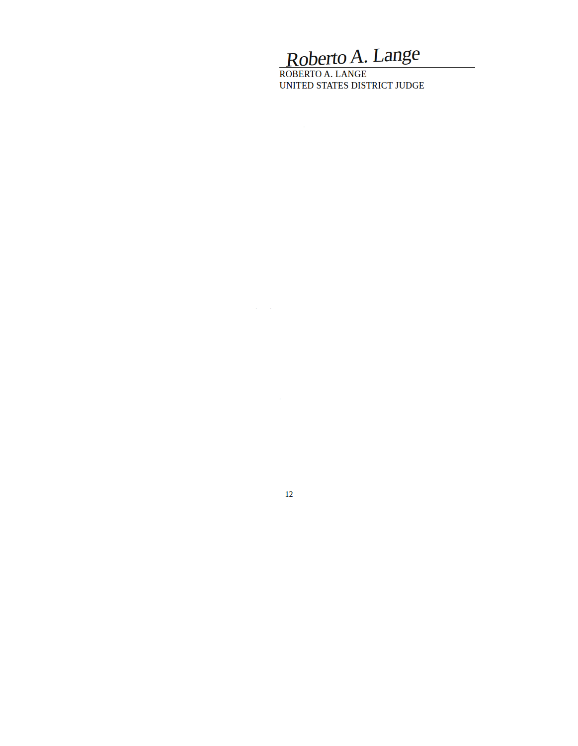Roberto A. Lange
ROBERTO A. LANGE
UNITED STATES DISTRICT JUDGE
. . . .
12